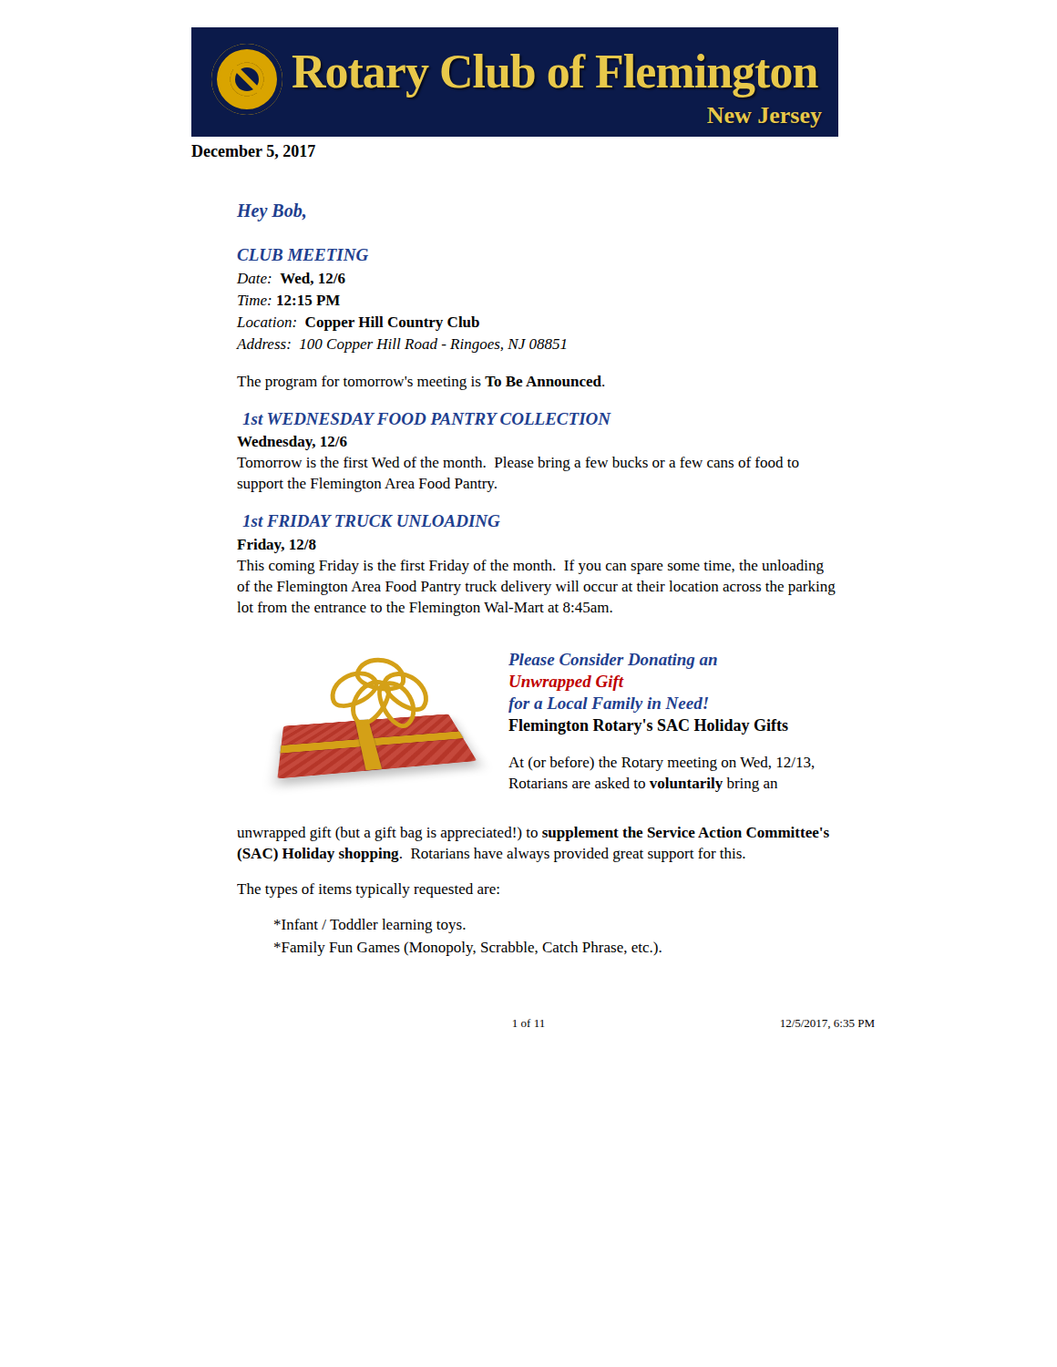Rotary Club of Flemington
New Jersey
December 5, 2017
Hey Bob,
CLUB MEETING
Date: Wed, 12/6
Time: 12:15 PM
Location: Copper Hill Country Club
Address: 100 Copper Hill Road - Ringoes, NJ 08851
The program for tomorrow's meeting is To Be Announced.
1st WEDNESDAY FOOD PANTRY COLLECTION
Wednesday, 12/6
Tomorrow is the first Wed of the month. Please bring a few bucks or a few cans of food to support the Flemington Area Food Pantry.
1st FRIDAY TRUCK UNLOADING
Friday, 12/8
This coming Friday is the first Friday of the month. If you can spare some time, the unloading of the Flemington Area Food Pantry truck delivery will occur at their location across the parking lot from the entrance to the Flemington Wal-Mart at 8:45am.
Please Consider Donating an
Unwrapped Gift
for a Local Family in Need!
Flemington Rotary's SAC Holiday Gifts
At (or before) the Rotary meeting on Wed, 12/13, Rotarians are asked to voluntarily bring an
unwrapped gift (but a gift bag is appreciated!) to supplement the Service Action Committee's (SAC) Holiday shopping. Rotarians have always provided great support for this.
The types of items typically requested are:
*Infant / Toddler learning toys.
*Family Fun Games (Monopoly, Scrabble, Catch Phrase, etc.).
1 of 11
12/5/2017, 6:35 PM